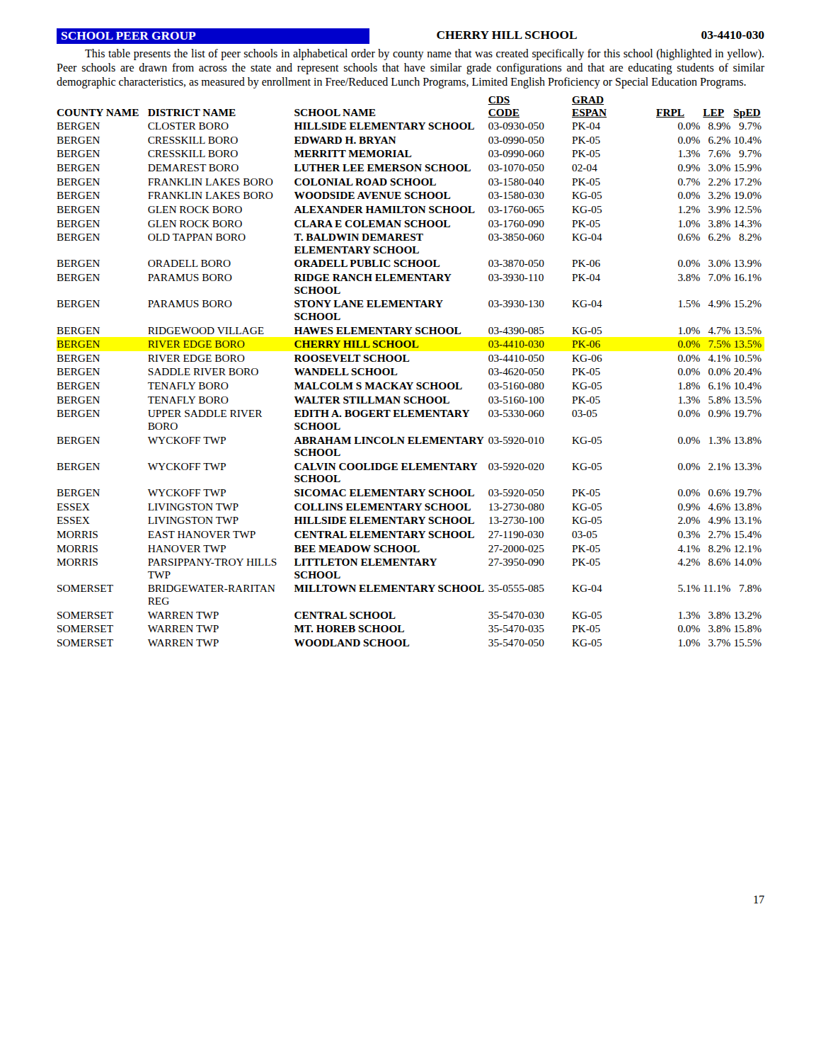SCHOOL PEER GROUP CHERRY HILL SCHOOL 03-4410-030
This table presents the list of peer schools in alphabetical order by county name that was created specifically for this school (highlighted in yellow). Peer schools are drawn from across the state and represent schools that have similar grade configurations and that are educating students of similar demographic characteristics, as measured by enrollment in Free/Reduced Lunch Programs, Limited English Proficiency or Special Education Programs.
| COUNTY NAME | DISTRICT NAME | SCHOOL NAME | CDS CODE | GRAD ESPAN | FRPL | LEP | SpED |
| --- | --- | --- | --- | --- | --- | --- | --- |
| BERGEN | CLOSTER BORO | HILLSIDE ELEMENTARY SCHOOL | 03-0930-050 | PK-04 | 0.0% | 8.9% | 9.7% |
| BERGEN | CRESSKILL BORO | EDWARD H. BRYAN | 03-0990-050 | PK-05 | 0.0% | 6.2% | 10.4% |
| BERGEN | CRESSKILL BORO | MERRITT MEMORIAL | 03-0990-060 | PK-05 | 1.3% | 7.6% | 9.7% |
| BERGEN | DEMAREST BORO | LUTHER LEE EMERSON SCHOOL | 03-1070-050 | 02-04 | 0.9% | 3.0% | 15.9% |
| BERGEN | FRANKLIN LAKES BORO | COLONIAL ROAD SCHOOL | 03-1580-040 | PK-05 | 0.7% | 2.2% | 17.2% |
| BERGEN | FRANKLIN LAKES BORO | WOODSIDE AVENUE SCHOOL | 03-1580-030 | KG-05 | 0.0% | 3.2% | 19.0% |
| BERGEN | GLEN ROCK BORO | ALEXANDER HAMILTON SCHOOL | 03-1760-065 | KG-05 | 1.2% | 3.9% | 12.5% |
| BERGEN | GLEN ROCK BORO | CLARA E COLEMAN SCHOOL | 03-1760-090 | PK-05 | 1.0% | 3.8% | 14.3% |
| BERGEN | OLD TAPPAN BORO | T. BALDWIN DEMAREST ELEMENTARY SCHOOL | 03-3850-060 | KG-04 | 0.6% | 6.2% | 8.2% |
| BERGEN | ORADELL BORO | ORADELL PUBLIC SCHOOL | 03-3870-050 | PK-06 | 0.0% | 3.0% | 13.9% |
| BERGEN | PARAMUS BORO | RIDGE RANCH ELEMENTARY SCHOOL | 03-3930-110 | PK-04 | 3.8% | 7.0% | 16.1% |
| BERGEN | PARAMUS BORO | STONY LANE ELEMENTARY SCHOOL | 03-3930-130 | KG-04 | 1.5% | 4.9% | 15.2% |
| BERGEN | RIDGEWOOD VILLAGE | HAWES ELEMENTARY SCHOOL | 03-4390-085 | KG-05 | 1.0% | 4.7% | 13.5% |
| BERGEN | RIVER EDGE BORO | CHERRY HILL SCHOOL | 03-4410-030 | PK-06 | 0.0% | 7.5% | 13.5% |
| BERGEN | RIVER EDGE BORO | ROOSEVELT SCHOOL | 03-4410-050 | KG-06 | 0.0% | 4.1% | 10.5% |
| BERGEN | SADDLE RIVER BORO | WANDELL SCHOOL | 03-4620-050 | PK-05 | 0.0% | 0.0% | 20.4% |
| BERGEN | TENAFLY BORO | MALCOLM S MACKAY SCHOOL | 03-5160-080 | KG-05 | 1.8% | 6.1% | 10.4% |
| BERGEN | TENAFLY BORO | WALTER STILLMAN SCHOOL | 03-5160-100 | PK-05 | 1.3% | 5.8% | 13.5% |
| BERGEN | UPPER SADDLE RIVER BORO | EDITH A. BOGERT ELEMENTARY SCHOOL | 03-5330-060 | 03-05 | 0.0% | 0.9% | 19.7% |
| BERGEN | WYCKOFF TWP | ABRAHAM LINCOLN ELEMENTARY SCHOOL | 03-5920-010 | KG-05 | 0.0% | 1.3% | 13.8% |
| BERGEN | WYCKOFF TWP | CALVIN COOLIDGE ELEMENTARY SCHOOL | 03-5920-020 | KG-05 | 0.0% | 2.1% | 13.3% |
| BERGEN | WYCKOFF TWP | SICOMAC ELEMENTARY SCHOOL | 03-5920-050 | PK-05 | 0.0% | 0.6% | 19.7% |
| ESSEX | LIVINGSTON TWP | COLLINS ELEMENTARY SCHOOL | 13-2730-080 | KG-05 | 0.9% | 4.6% | 13.8% |
| ESSEX | LIVINGSTON TWP | HILLSIDE ELEMENTARY SCHOOL | 13-2730-100 | KG-05 | 2.0% | 4.9% | 13.1% |
| MORRIS | EAST HANOVER TWP | CENTRAL ELEMENTARY SCHOOL | 27-1190-030 | 03-05 | 0.3% | 2.7% | 15.4% |
| MORRIS | HANOVER TWP | BEE MEADOW SCHOOL | 27-2000-025 | PK-05 | 4.1% | 8.2% | 12.1% |
| MORRIS | PARSIPPANY-TROY HILLS TWP | LITTLETON ELEMENTARY SCHOOL | 27-3950-090 | PK-05 | 4.2% | 8.6% | 14.0% |
| SOMERSET | BRIDGEWATER-RARITAN REG | MILLTOWN ELEMENTARY SCHOOL | 35-0555-085 | KG-04 | 5.1% | 11.1% | 7.8% |
| SOMERSET | WARREN TWP | CENTRAL SCHOOL | 35-5470-030 | KG-05 | 1.3% | 3.8% | 13.2% |
| SOMERSET | WARREN TWP | MT. HOREB SCHOOL | 35-5470-035 | PK-05 | 0.0% | 3.8% | 15.8% |
| SOMERSET | WARREN TWP | WOODLAND SCHOOL | 35-5470-050 | KG-05 | 1.0% | 3.7% | 15.5% |
17